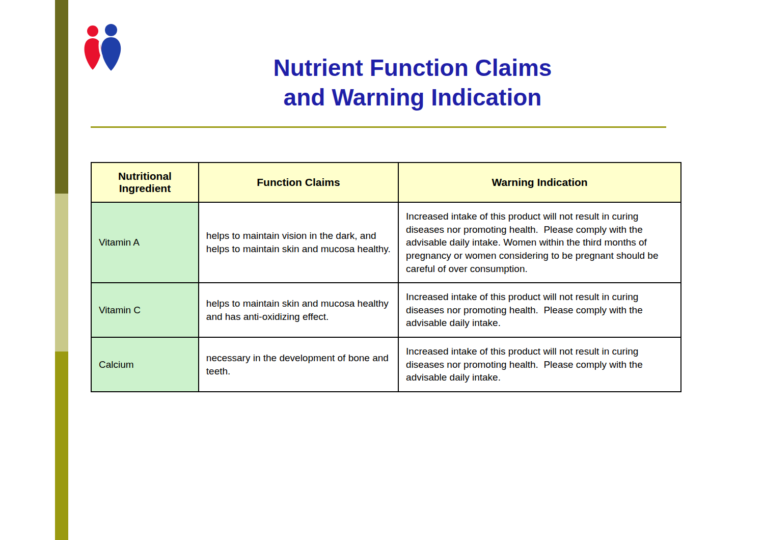Nutrient Function Claims
and Warning Indication
| Nutritional Ingredient | Function Claims | Warning Indication |
| --- | --- | --- |
| Vitamin A | helps to maintain vision in the dark, and helps to maintain skin and mucosa healthy. | Increased intake of this product will not result in curing diseases nor promoting health. Please comply with the advisable daily intake. Women within the third months of pregnancy or women considering to be pregnant should be careful of over consumption. |
| Vitamin C | helps to maintain skin and mucosa healthy and has anti-oxidizing effect. | Increased intake of this product will not result in curing diseases nor promoting health. Please comply with the advisable daily intake. |
| Calcium | necessary in the development of bone and teeth. | Increased intake of this product will not result in curing diseases nor promoting health. Please comply with the advisable daily intake. |